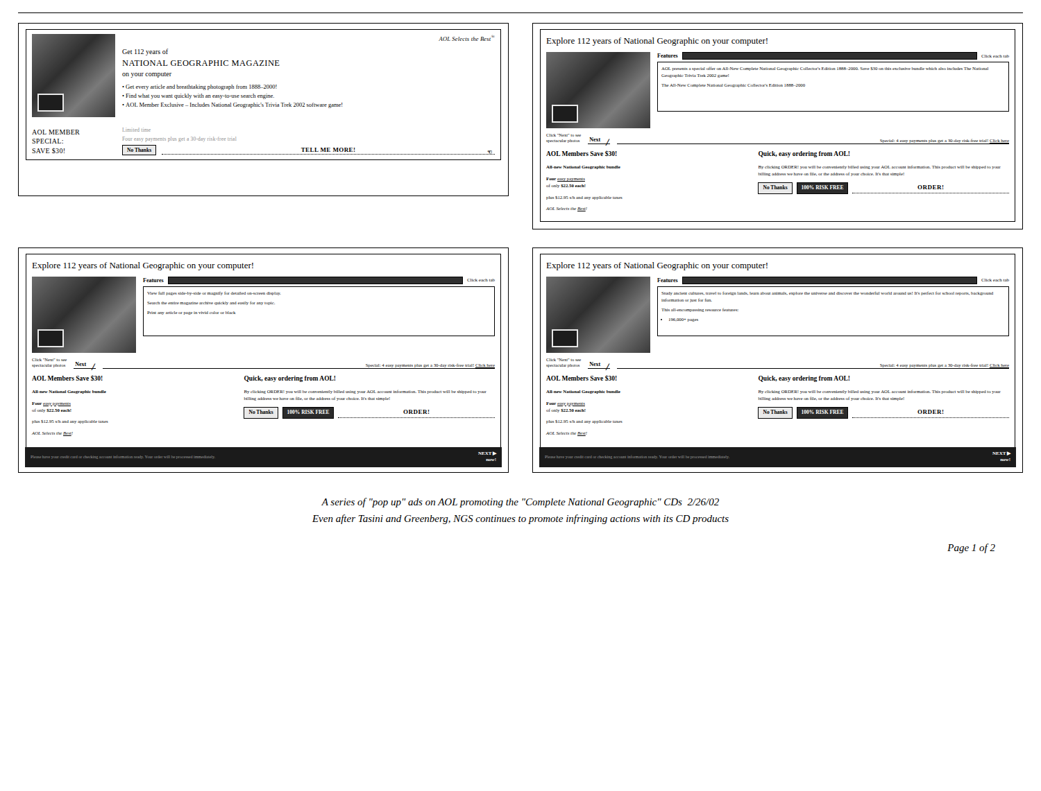AOL Selects the Best®
Get 112 years of
NATIONAL GEOGRAPHIC MAGAZINE
on your computer
Get every article and breathtaking photograph from 1888–2000!
Find what you want quickly with an easy-to-use search engine.
AOL Member Exclusive – Includes National Geographic's Trivia Trek 2002 software game!
AOL MEMBER
SPECIAL:
SAVE $30!
Limited time
Four easy payments plus get a 30-day risk-free trial
No Thanks TELL ME MORE!☜
Explore 112 years of National Geographic on your computer!
Features Click each tab
AOL presents a special offer on All-New Complete National Geographic Collector's Edition 1888–2000. Save $30 on this exclusive bundle which also includes The National Geographic Trivia Trek 2002 game!
The All-New Complete National Geographic Collector's Edition 1888–2000
Click "Next" to see
spectacular photos
Next╱
Special: 4 easy payments plus get a 30-day risk-free trial! Click here
AOL Members Save $30!
All-new National Geographic bundle
Four easy payments
of only $22.50 each!
plus $12.95 s/h and any applicable taxes
AOL Selects the Best!
Quick, easy ordering from AOL!
By clicking ORDER! you will be conveniently billed using your AOL account information. This product will be shipped to your billing address we have on file, or the address of your choice. It's that simple!
No Thanks 100% RISK FREE ORDER!
Explore 112 years of National Geographic on your computer!
Features Click each tab
View full pages side-by-side or magnify for detailed on-screen display.
Search the entire magazine archive quickly and easily for any topic.
Print any article or page in vivid color or black
Click "Next" to see
spectacular photos
Next╱
Special: 4 easy payments plus get a 30-day risk-free trial! Click here
AOL Members Save $30!
All-new National Geographic bundle
Four easy payments
of only $22.50 each!
plus $12.95 s/h and any applicable taxes
AOL Selects the Best!
Quick, easy ordering from AOL!
By clicking ORDER! you will be conveniently billed using your AOL account information. This product will be shipped to your billing address we have on file, or the address of your choice. It's that simple!
No Thanks 100% RISK FREE ORDER!
Please have your credit card or checking account information ready. Your order will be processed immediately. NEXT ▶
now!
Explore 112 years of National Geographic on your computer!
Features Click each tab
Study ancient cultures, travel to foreign lands, learn about animals, explore the universe and discover the wonderful world around us! It's perfect for school reports, background information or just for fun.
This all-encompassing resource features:
196,000+ pages
Click "Next" to see
spectacular photos
Next╱
Special: 4 easy payments plus get a 30-day risk-free trial! Click here
AOL Members Save $30!
All-new National Geographic bundle
Four easy payments
of only $22.50 each!
plus $12.95 s/h and any applicable taxes
AOL Selects the Best!
Quick, easy ordering from AOL!
By clicking ORDER! you will be conveniently billed using your AOL account information. This product will be shipped to your billing address we have on file, or the address of your choice. It's that simple!
No Thanks 100% RISK FREE ORDER!
Please have your credit card or checking account information ready. Your order will be processed immediately. NEXT ▶
now!
A series of "pop up" ads on AOL promoting the "Complete National Geographic" CDs 2/26/02
Even after Tasini and Greenberg, NGS continues to promote infringing actions with its CD products
Page 1 of 2